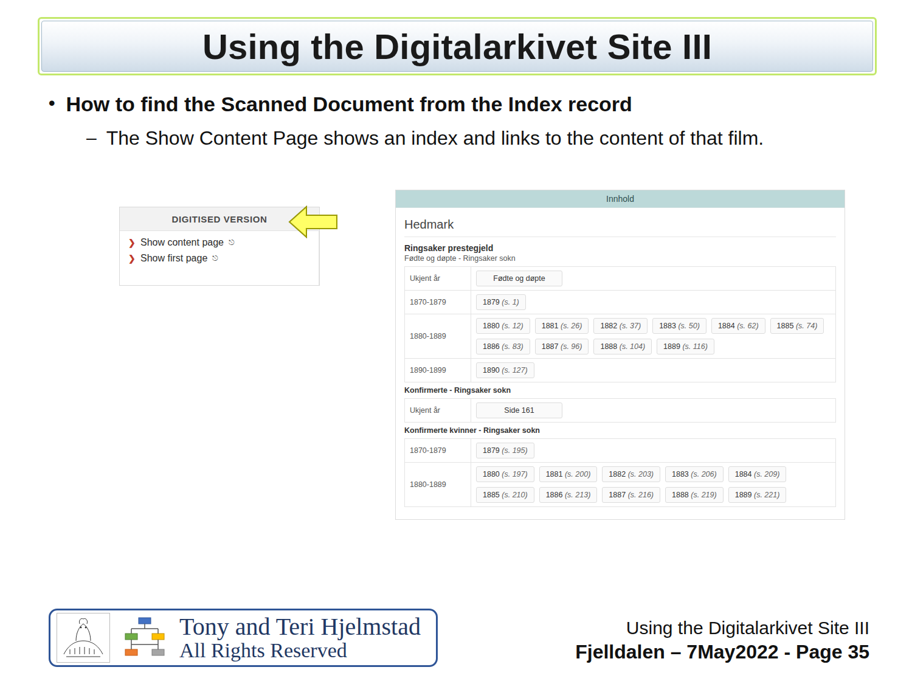Using the Digitalarkivet Site III
• How to find the Scanned Document from the Index record
– The Show Content Page shows an index and links to the content of that film.
DIGITISED VERSION
❯Show content page⎋
❯Show first page⎋
Innhold
Hedmark
Ringsaker prestegjeld
Fødte og døpte - Ringsaker sokn
| Ukjent år | Fødte og døpte |
| 1870-1879 | 1879 (s. 1) |
| 1880-1889 | 1880 (s. 12) 1881 (s. 26) 1882 (s. 37) 1883 (s. 50) 1884 (s. 62) 1885 (s. 74) 1886 (s. 83) 1887 (s. 96) 1888 (s. 104) 1889 (s. 116) |
| 1890-1899 | 1890 (s. 127) |
Konfirmerte - Ringsaker sokn
| Ukjent år | Side 161 |
Konfirmerte kvinner - Ringsaker sokn
| 1870-1879 | 1879 (s. 195) |
| 1880-1889 | 1880 (s. 197) 1881 (s. 200) 1882 (s. 203) 1883 (s. 206) 1884 (s. 209) 1885 (s. 210) 1886 (s. 213) 1887 (s. 216) 1888 (s. 219) 1889 (s. 221) |
Tony and Teri Hjelmstad All Rights Reserved
Using the Digitalarkivet Site III
Fjelldalen – 7May2022 - Page 35